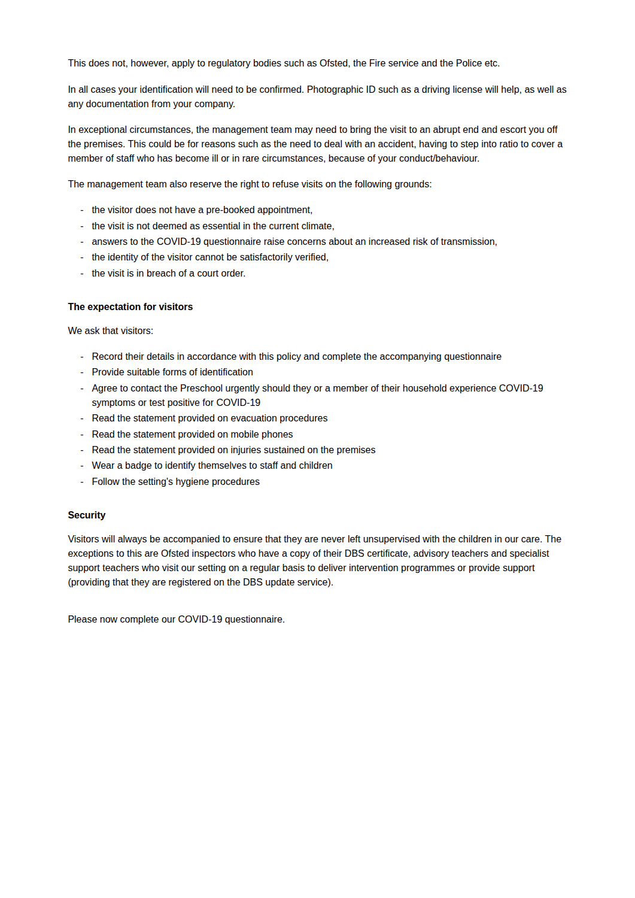This does not, however, apply to regulatory bodies such as Ofsted, the Fire service and the Police etc.
In all cases your identification will need to be confirmed. Photographic ID such as a driving license will help, as well as any documentation from your company.
In exceptional circumstances, the management team may need to bring the visit to an abrupt end and escort you off the premises. This could be for reasons such as the need to deal with an accident, having to step into ratio to cover a member of staff who has become ill or in rare circumstances, because of your conduct/behaviour.
The management team also reserve the right to refuse visits on the following grounds:
the visitor does not have a pre-booked appointment,
the visit is not deemed as essential in the current climate,
answers to the COVID-19 questionnaire raise concerns about an increased risk of transmission,
the identity of the visitor cannot be satisfactorily verified,
the visit is in breach of a court order.
The expectation for visitors
We ask that visitors:
Record their details in accordance with this policy and complete the accompanying questionnaire
Provide suitable forms of identification
Agree to contact the Preschool urgently should they or a member of their household experience COVID-19 symptoms or test positive for COVID-19
Read the statement provided on evacuation procedures
Read the statement provided on mobile phones
Read the statement provided on injuries sustained on the premises
Wear a badge to identify themselves to staff and children
Follow the setting's hygiene procedures
Security
Visitors will always be accompanied to ensure that they are never left unsupervised with the children in our care. The exceptions to this are Ofsted inspectors who have a copy of their DBS certificate, advisory teachers and specialist support teachers who visit our setting on a regular basis to deliver intervention programmes or provide support (providing that they are registered on the DBS update service).
Please now complete our COVID-19 questionnaire.